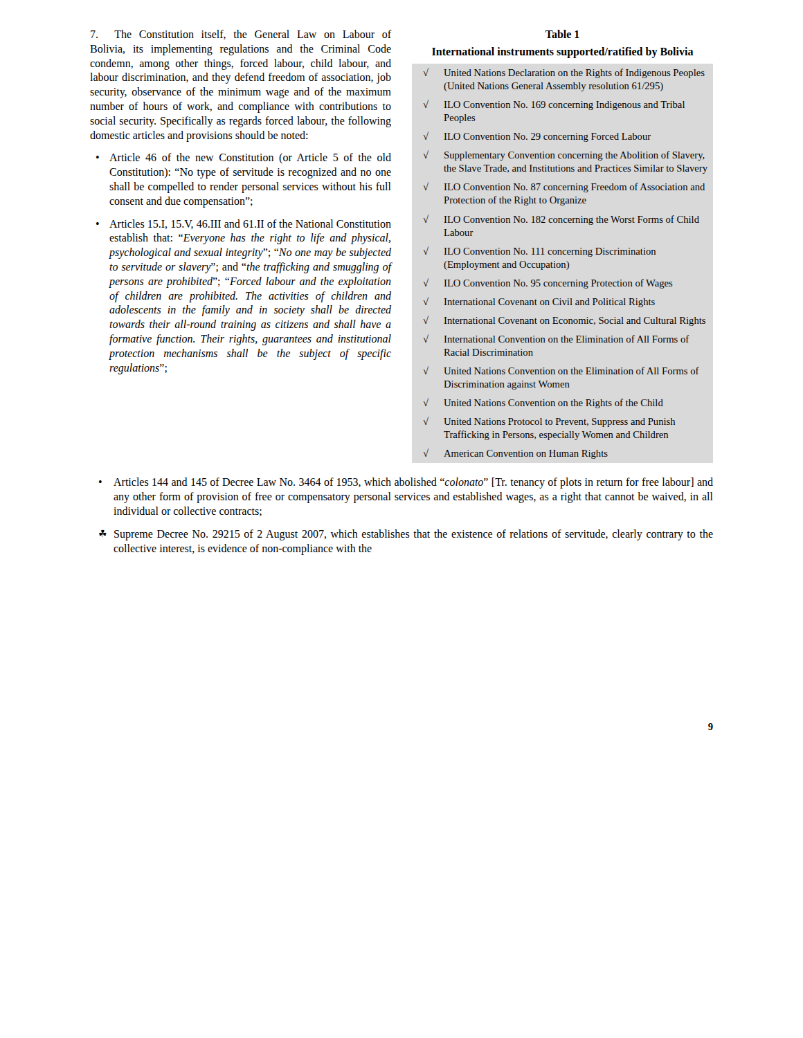7. The Constitution itself, the General Law on Labour of Bolivia, its implementing regulations and the Criminal Code condemn, among other things, forced labour, child labour, and labour discrimination, and they defend freedom of association, job security, observance of the minimum wage and of the maximum number of hours of work, and compliance with contributions to social security. Specifically as regards forced labour, the following domestic articles and provisions should be noted:
Article 46 of the new Constitution (or Article 5 of the old Constitution): “No type of servitude is recognized and no one shall be compelled to render personal services without his full consent and due compensation”;
Articles 15.I, 15.V, 46.III and 61.II of the National Constitution establish that: “Everyone has the right to life and physical, psychological and sexual integrity”; “No one may be subjected to servitude or slavery”; and “the trafficking and smuggling of persons are prohibited”; “Forced labour and the exploitation of children are prohibited. The activities of children and adolescents in the family and in society shall be directed towards their all-round training as citizens and shall have a formative function. Their rights, guarantees and institutional protection mechanisms shall be the subject of specific regulations”;
Table 1
International instruments supported/ratified by Bolivia
| √ | United Nations Declaration on the Rights of Indigenous Peoples (United Nations General Assembly resolution 61/295) |
| √ | ILO Convention No. 169 concerning Indigenous and Tribal Peoples |
| √ | ILO Convention No. 29 concerning Forced Labour |
| √ | Supplementary Convention concerning the Abolition of Slavery, the Slave Trade, and Institutions and Practices Similar to Slavery |
| √ | ILO Convention No. 87 concerning Freedom of Association and Protection of the Right to Organize |
| √ | ILO Convention No. 182 concerning the Worst Forms of Child Labour |
| √ | ILO Convention No. 111 concerning Discrimination (Employment and Occupation) |
| √ | ILO Convention No. 95 concerning Protection of Wages |
| √ | International Covenant on Civil and Political Rights |
| √ | International Covenant on Economic, Social and Cultural Rights |
| √ | International Convention on the Elimination of All Forms of Racial Discrimination |
| √ | United Nations Convention on the Elimination of All Forms of Discrimination against Women |
| √ | United Nations Convention on the Rights of the Child |
| √ | United Nations Protocol to Prevent, Suppress and Punish Trafficking in Persons, especially Women and Children |
| √ | American Convention on Human Rights |
Articles 144 and 145 of Decree Law No. 3464 of 1953, which abolished “colonato” [Tr. tenancy of plots in return for free labour] and any other form of provision of free or compensatory personal services and established wages, as a right that cannot be waived, in all individual or collective contracts;
Supreme Decree No. 29215 of 2 August 2007, which establishes that the existence of relations of servitude, clearly contrary to the collective interest, is evidence of non-compliance with the
9